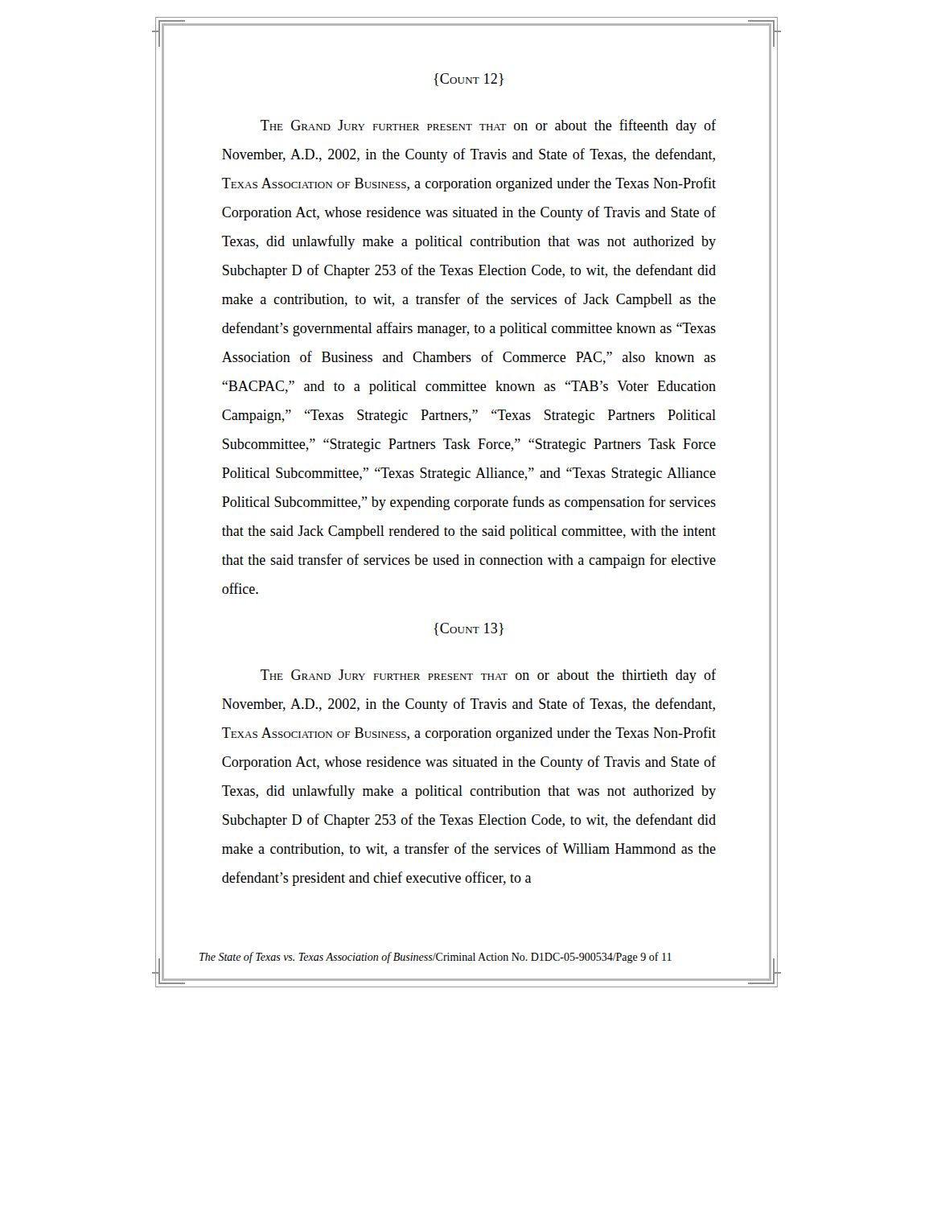{Count 12}
The Grand Jury further present that on or about the fifteenth day of November, A.D., 2002, in the County of Travis and State of Texas, the defendant, Texas Association of Business, a corporation organized under the Texas Non-Profit Corporation Act, whose residence was situated in the County of Travis and State of Texas, did unlawfully make a political contribution that was not authorized by Subchapter D of Chapter 253 of the Texas Election Code, to wit, the defendant did make a contribution, to wit, a transfer of the services of Jack Campbell as the defendant’s governmental affairs manager, to a political committee known as “Texas Association of Business and Chambers of Commerce PAC,” also known as “BACPAC,” and to a political committee known as “TAB’s Voter Education Campaign,” “Texas Strategic Partners,” “Texas Strategic Partners Political Subcommittee,” “Strategic Partners Task Force,” “Strategic Partners Task Force Political Subcommittee,” “Texas Strategic Alliance,” and “Texas Strategic Alliance Political Subcommittee,” by expending corporate funds as compensation for services that the said Jack Campbell rendered to the said political committee, with the intent that the said transfer of services be used in connection with a campaign for elective office.
{Count 13}
The Grand Jury further present that on or about the thirtieth day of November, A.D., 2002, in the County of Travis and State of Texas, the defendant, Texas Association of Business, a corporation organized under the Texas Non-Profit Corporation Act, whose residence was situated in the County of Travis and State of Texas, did unlawfully make a political contribution that was not authorized by Subchapter D of Chapter 253 of the Texas Election Code, to wit, the defendant did make a contribution, to wit, a transfer of the services of William Hammond as the defendant’s president and chief executive officer, to a
The State of Texas vs. Texas Association of Business/Criminal Action No. D1DC-05-900534/Page 9 of 11